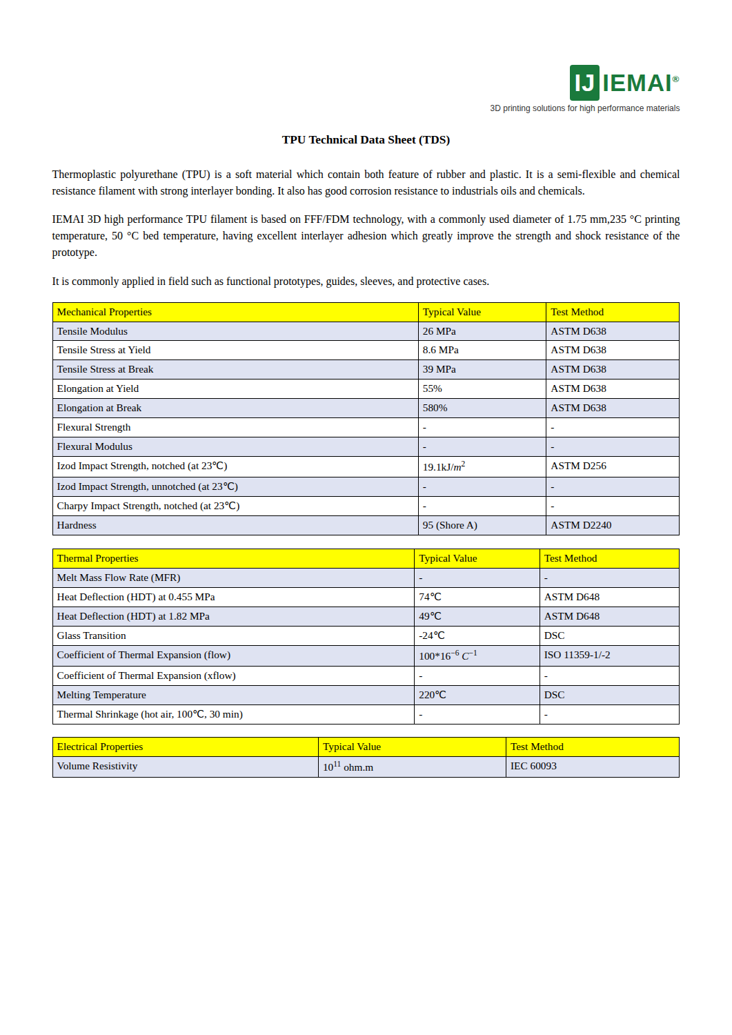IJIEMAI®
3D printing solutions for high performance materials
TPU Technical Data Sheet (TDS)
Thermoplastic polyurethane (TPU) is a soft material which contain both feature of rubber and plastic. It is a semi-flexible and chemical resistance filament with strong interlayer bonding. It also has good corrosion resistance to industrials oils and chemicals.
IEMAI 3D high performance TPU filament is based on FFF/FDM technology, with a commonly used diameter of 1.75 mm,235 °C printing temperature, 50 °C bed temperature, having excellent interlayer adhesion which greatly improve the strength and shock resistance of the prototype.
It is commonly applied in field such as functional prototypes, guides, sleeves, and protective cases.
| Mechanical Properties | Typical Value | Test Method |
| --- | --- | --- |
| Tensile Modulus | 26 MPa | ASTM D638 |
| Tensile Stress at Yield | 8.6 MPa | ASTM D638 |
| Tensile Stress at Break | 39 MPa | ASTM D638 |
| Elongation at Yield | 55% | ASTM D638 |
| Elongation at Break | 580% | ASTM D638 |
| Flexural Strength | - | - |
| Flexural Modulus | - | - |
| Izod Impact Strength, notched (at 23℃) | 19.1kJ/ m 2 | ASTM D256 |
| Izod Impact Strength, unnotched (at 23℃) | - | - |
| Charpy Impact Strength, notched (at 23℃) | - | - |
| Hardness | 95 (Shore A) | ASTM D2240 |
| Thermal Properties | Typical Value | Test Method |
| --- | --- | --- |
| Melt Mass Flow Rate (MFR) | - | - |
| Heat Deflection (HDT) at 0.455 MPa | 74℃ | ASTM D648 |
| Heat Deflection (HDT) at 1.82 MPa | 49℃ | ASTM D648 |
| Glass Transition | -24℃ | DSC |
| Coefficient of Thermal Expansion (flow) | 100*16 −6 C −1 | ISO 11359-1/-2 |
| Coefficient of Thermal Expansion (xflow) | - | - |
| Melting Temperature | 220℃ | DSC |
| Thermal Shrinkage (hot air, 100℃, 30 min) | - | - |
| Electrical Properties | Typical Value | Test Method |
| --- | --- | --- |
| Volume Resistivity | 10 11 ohm.m | IEC 60093 |